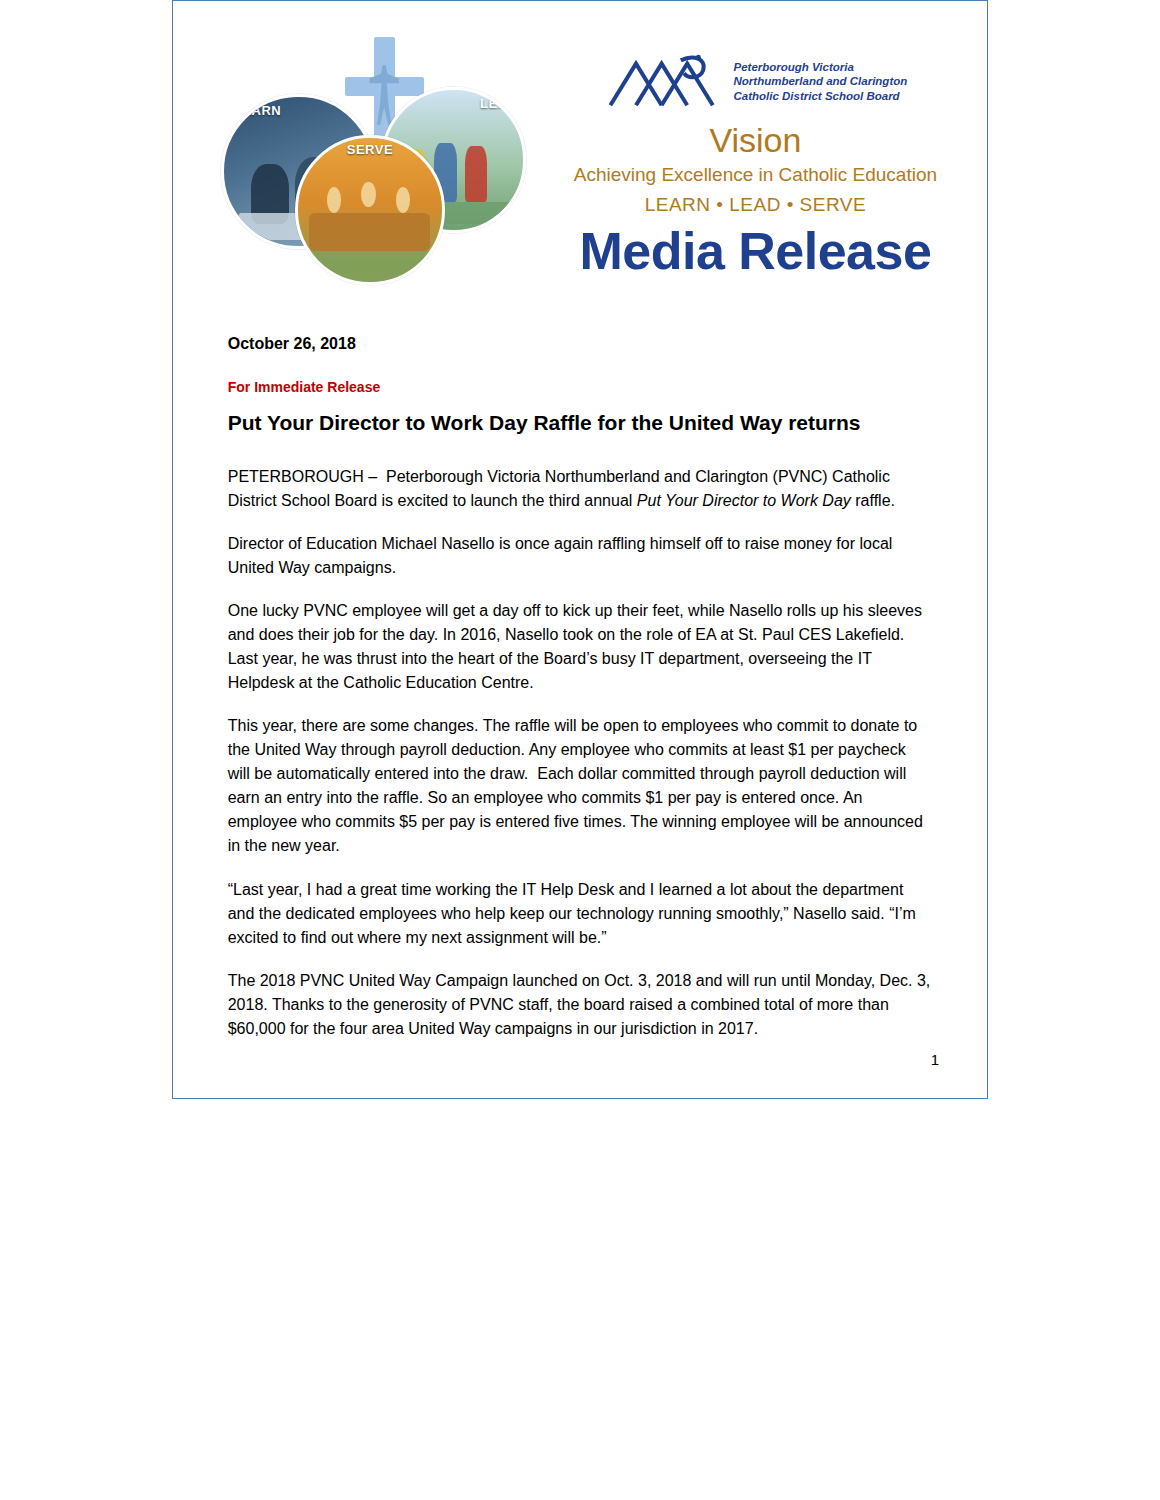LEARN
LEAD
SERVE
Peterborough Victoria
Northumberland and Clarington
Catholic District School Board
Vision
Achieving Excellence in Catholic Education
LEARN • LEAD • SERVE
Media Release
October 26, 2018
For Immediate Release
Put Your Director to Work Day Raffle for the United Way returns
PETERBOROUGH – Peterborough Victoria Northumberland and Clarington (PVNC) Catholic District School Board is excited to launch the third annual Put Your Director to Work Day raffle.
Director of Education Michael Nasello is once again raffling himself off to raise money for local United Way campaigns.
One lucky PVNC employee will get a day off to kick up their feet, while Nasello rolls up his sleeves and does their job for the day. In 2016, Nasello took on the role of EA at St. Paul CES Lakefield. Last year, he was thrust into the heart of the Board’s busy IT department, overseeing the IT Helpdesk at the Catholic Education Centre.
This year, there are some changes. The raffle will be open to employees who commit to donate to the United Way through payroll deduction. Any employee who commits at least $1 per paycheck will be automatically entered into the draw. Each dollar committed through payroll deduction will earn an entry into the raffle. So an employee who commits $1 per pay is entered once. An employee who commits $5 per pay is entered five times. The winning employee will be announced in the new year.
“Last year, I had a great time working the IT Help Desk and I learned a lot about the department and the dedicated employees who help keep our technology running smoothly,” Nasello said. “I’m excited to find out where my next assignment will be.”
The 2018 PVNC United Way Campaign launched on Oct. 3, 2018 and will run until Monday, Dec. 3, 2018. Thanks to the generosity of PVNC staff, the board raised a combined total of more than $60,000 for the four area United Way campaigns in our jurisdiction in 2017.
1